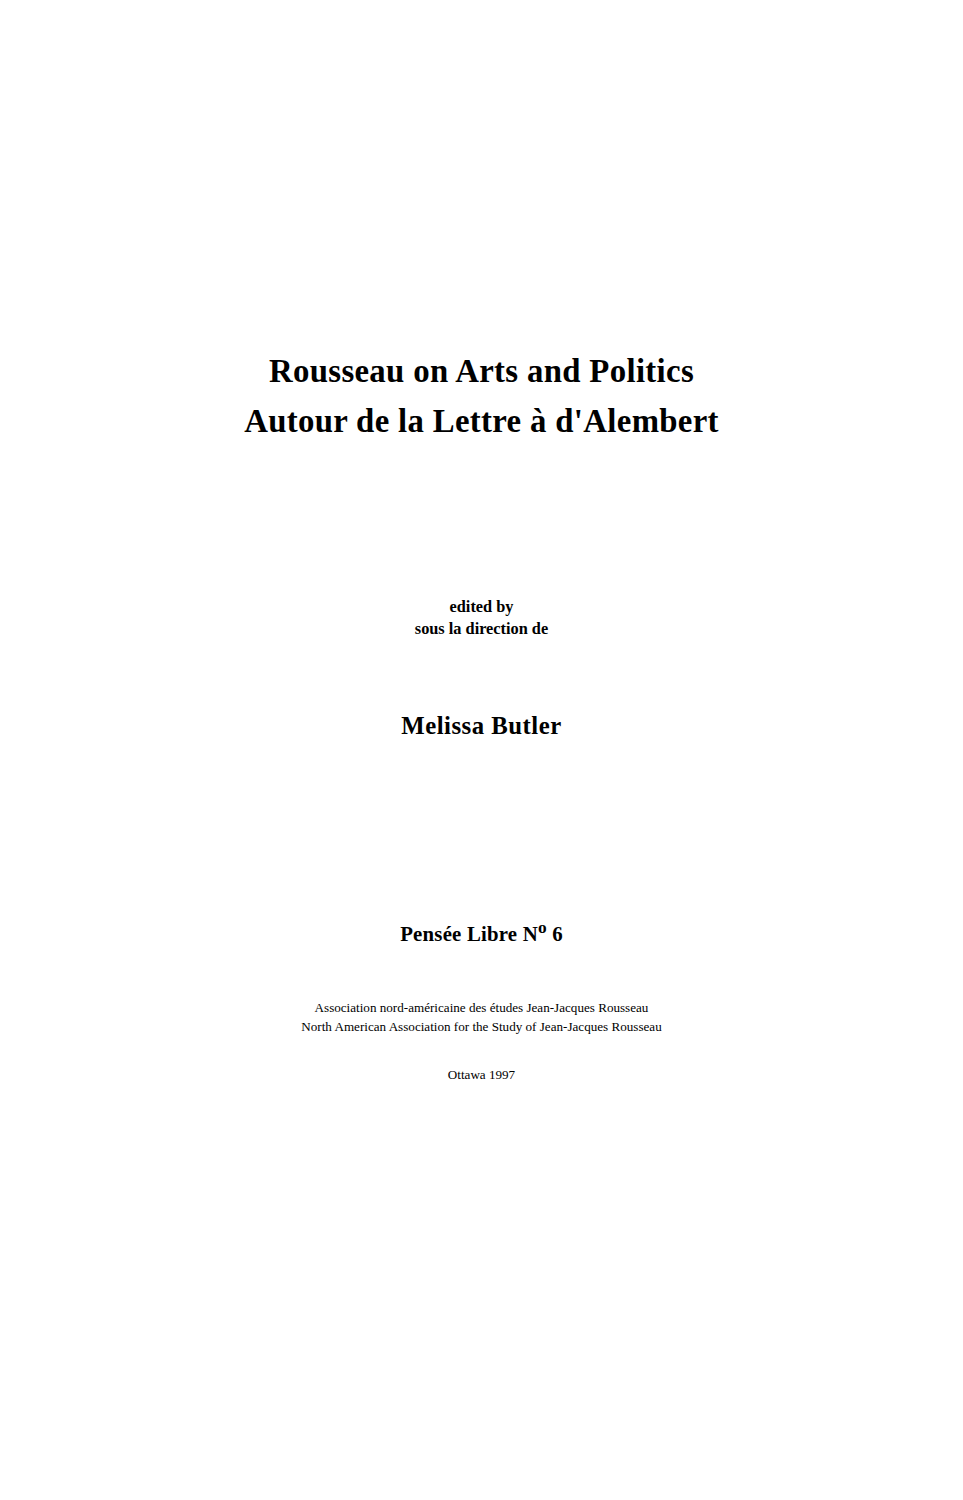Rousseau on Arts and Politics Autour de la Lettre à d'Alembert
edited by sous la direction de
Melissa Butler
Pensée Libre No 6
Association nord-américaine des études Jean-Jacques Rousseau North American Association for the Study of Jean-Jacques Rousseau
Ottawa 1997